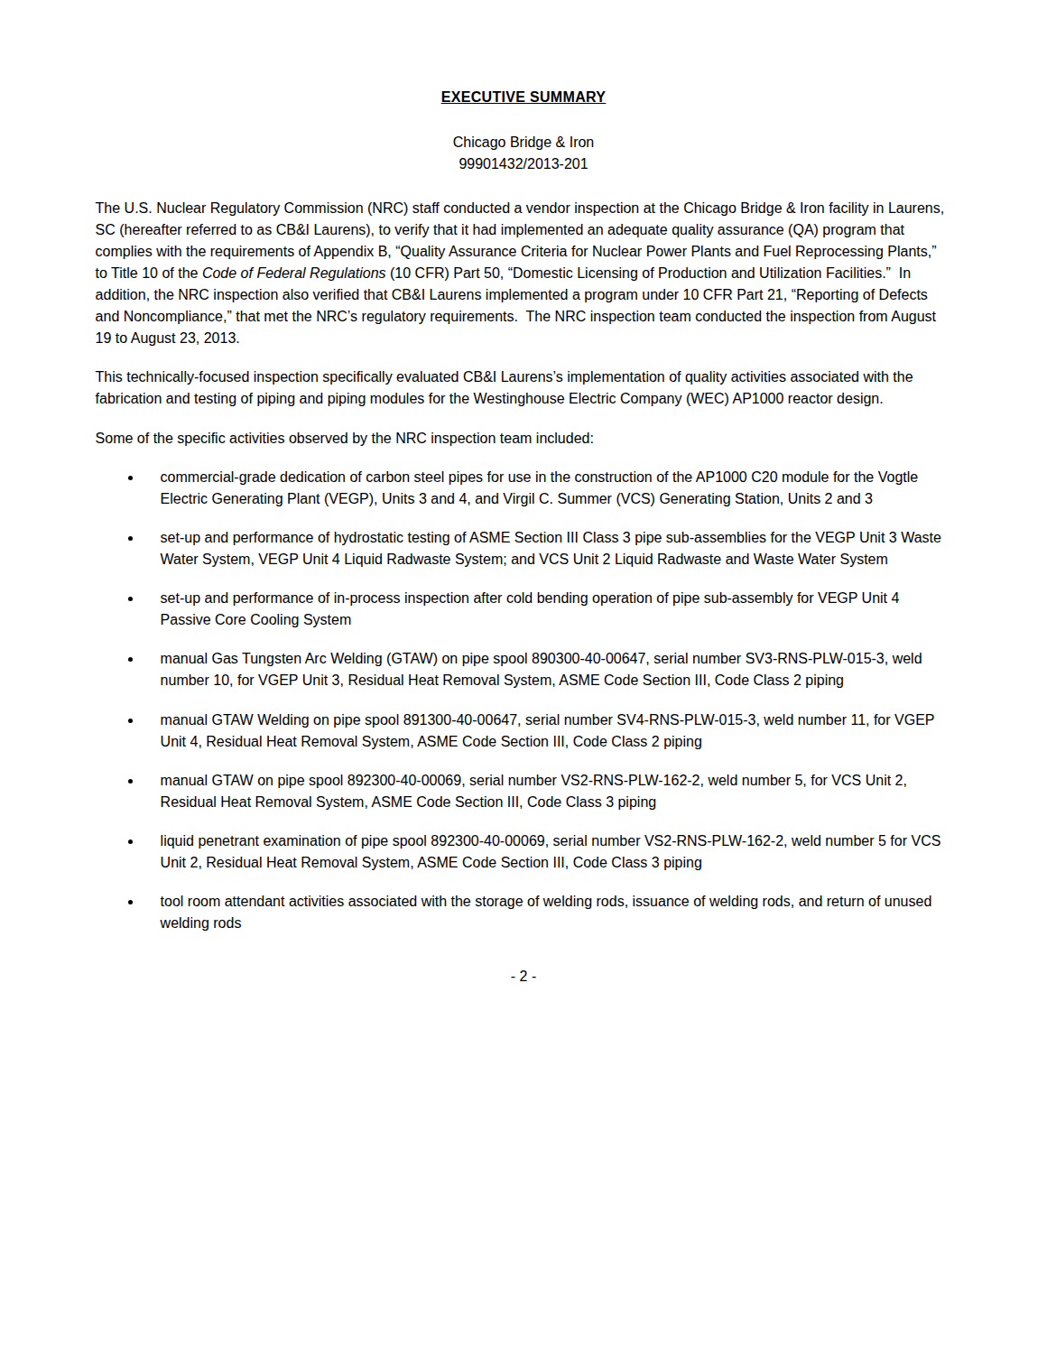EXECUTIVE SUMMARY
Chicago Bridge & Iron
99901432/2013-201
The U.S. Nuclear Regulatory Commission (NRC) staff conducted a vendor inspection at the Chicago Bridge & Iron facility in Laurens, SC (hereafter referred to as CB&I Laurens), to verify that it had implemented an adequate quality assurance (QA) program that complies with the requirements of Appendix B, “Quality Assurance Criteria for Nuclear Power Plants and Fuel Reprocessing Plants,” to Title 10 of the Code of Federal Regulations (10 CFR) Part 50, “Domestic Licensing of Production and Utilization Facilities.” In addition, the NRC inspection also verified that CB&I Laurens implemented a program under 10 CFR Part 21, “Reporting of Defects and Noncompliance,” that met the NRC’s regulatory requirements. The NRC inspection team conducted the inspection from August 19 to August 23, 2013.
This technically-focused inspection specifically evaluated CB&I Laurens’s implementation of quality activities associated with the fabrication and testing of piping and piping modules for the Westinghouse Electric Company (WEC) AP1000 reactor design.
Some of the specific activities observed by the NRC inspection team included:
commercial-grade dedication of carbon steel pipes for use in the construction of the AP1000 C20 module for the Vogtle Electric Generating Plant (VEGP), Units 3 and 4, and Virgil C. Summer (VCS) Generating Station, Units 2 and 3
set-up and performance of hydrostatic testing of ASME Section III Class 3 pipe sub-assemblies for the VEGP Unit 3 Waste Water System, VEGP Unit 4 Liquid Radwaste System; and VCS Unit 2 Liquid Radwaste and Waste Water System
set-up and performance of in-process inspection after cold bending operation of pipe sub-assembly for VEGP Unit 4 Passive Core Cooling System
manual Gas Tungsten Arc Welding (GTAW) on pipe spool 890300-40-00647, serial number SV3-RNS-PLW-015-3, weld number 10, for VGEP Unit 3, Residual Heat Removal System, ASME Code Section III, Code Class 2 piping
manual GTAW Welding on pipe spool 891300-40-00647, serial number SV4-RNS-PLW-015-3, weld number 11, for VGEP Unit 4, Residual Heat Removal System, ASME Code Section III, Code Class 2 piping
manual GTAW on pipe spool 892300-40-00069, serial number VS2-RNS-PLW-162-2, weld number 5, for VCS Unit 2, Residual Heat Removal System, ASME Code Section III, Code Class 3 piping
liquid penetrant examination of pipe spool 892300-40-00069, serial number VS2-RNS-PLW-162-2, weld number 5 for VCS Unit 2, Residual Heat Removal System, ASME Code Section III, Code Class 3 piping
tool room attendant activities associated with the storage of welding rods, issuance of welding rods, and return of unused welding rods
- 2 -